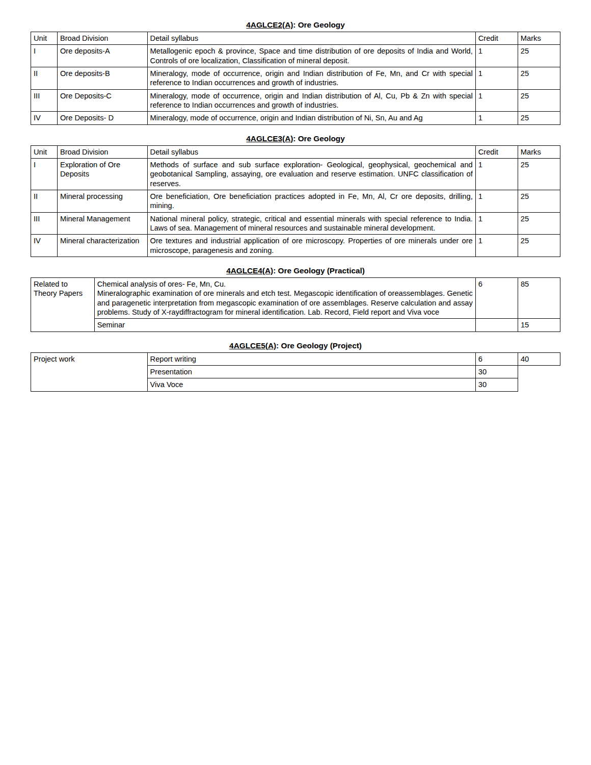4AGLCE2(A): Ore Geology
| Unit | Broad Division | Detail syllabus | Credit | Marks |
| --- | --- | --- | --- | --- |
| I | Ore deposits-A | Metallogenic epoch & province, Space and time distribution of ore deposits of India and World, Controls of ore localization, Classification of mineral deposit. | 1 | 25 |
| II | Ore deposits-B | Mineralogy, mode of occurrence, origin and Indian distribution of Fe, Mn, and Cr with special reference to Indian occurrences and growth of industries. | 1 | 25 |
| III | Ore Deposits-C | Mineralogy, mode of occurrence, origin and Indian distribution of Al, Cu, Pb & Zn with special reference to Indian occurrences and growth of industries. | 1 | 25 |
| IV | Ore Deposits- D | Mineralogy, mode of occurrence, origin and Indian distribution of Ni, Sn, Au and Ag | 1 | 25 |
4AGLCE3(A): Ore Geology
| Unit | Broad Division | Detail syllabus | Credit | Marks |
| --- | --- | --- | --- | --- |
| I | Exploration of Ore Deposits | Methods of surface and sub surface exploration- Geological, geophysical, geochemical and geobotanical Sampling, assaying, ore evaluation and reserve estimation. UNFC classification of reserves. | 1 | 25 |
| II | Mineral processing | Ore beneficiation, Ore beneficiation practices adopted in Fe, Mn, Al, Cr ore deposits, drilling, mining. | 1 | 25 |
| III | Mineral Management | National mineral policy, strategic, critical and essential minerals with special reference to India. Laws of sea. Management of mineral resources and sustainable mineral development. | 1 | 25 |
| IV | Mineral characterization | Ore textures and industrial application of ore microscopy. Properties of ore minerals under ore microscope, paragenesis and zoning. | 1 | 25 |
4AGLCE4(A): Ore Geology (Practical)
| Related to Theory Papers | Chemical analysis of ores- Fe, Mn, Cu. Mineralographic examination of ore minerals and etch test. Megascopic identification of oreassemblages. Genetic and paragenetic interpretation from megascopic examination of ore assemblages. Reserve calculation and assay problems. Study of X-raydiffractogram for mineral identification. Lab. Record, Field report and Viva voce | 6 | 85 |
| Seminar | | 15 |
4AGLCE5(A): Ore Geology (Project)
| Project work | Report writing | 6 | 40 |
| Presentation | 30 |
| Viva Voce | 30 |